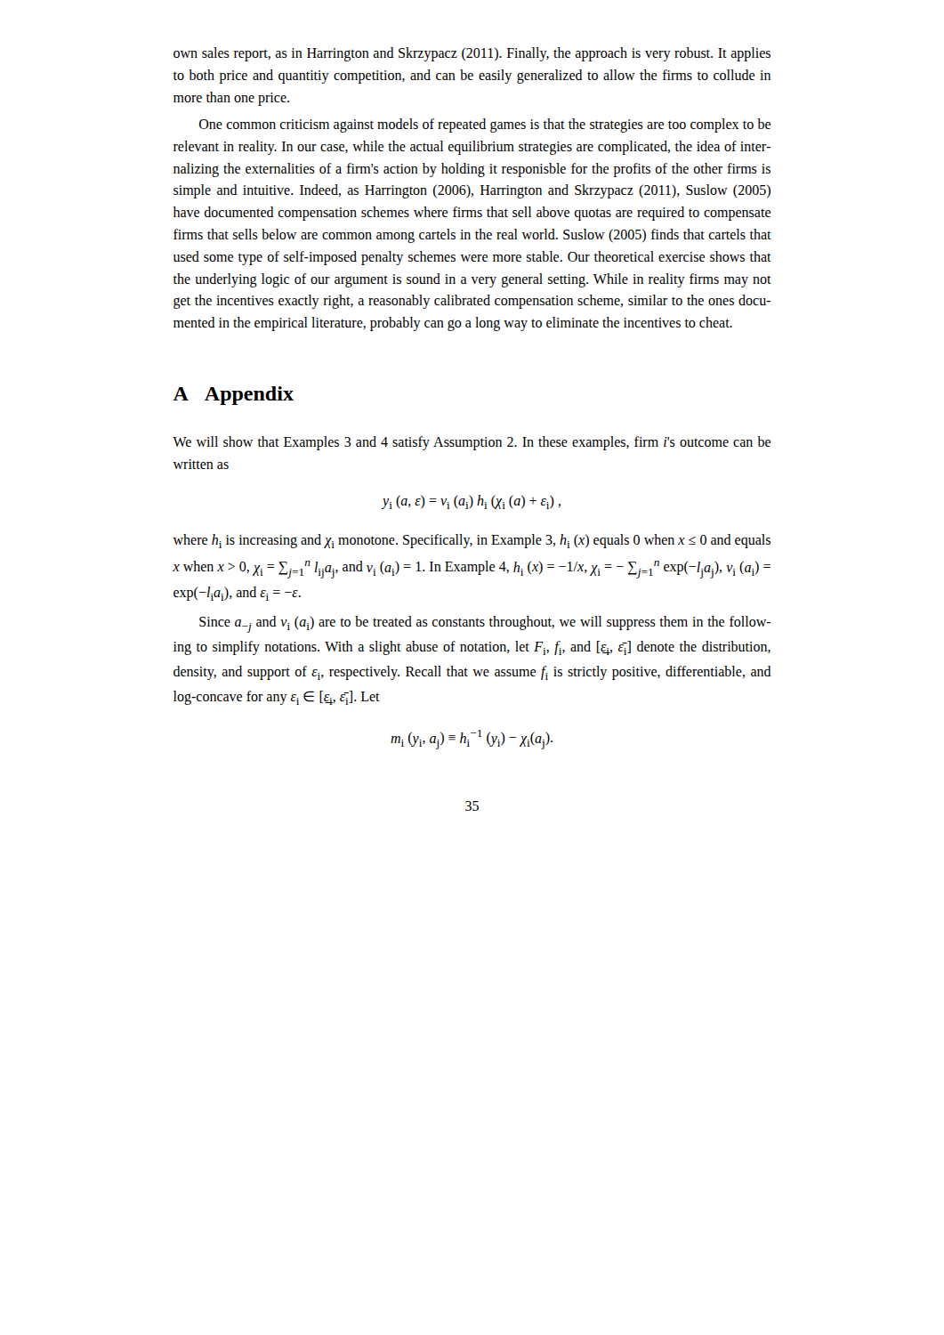own sales report, as in Harrington and Skrzypacz (2011). Finally, the approach is very robust. It applies to both price and quantitiy competition, and can be easily generalized to allow the firms to collude in more than one price.
One common criticism against models of repeated games is that the strategies are too complex to be relevant in reality. In our case, while the actual equilibrium strategies are complicated, the idea of internalizing the externalities of a firm's action by holding it responisble for the profits of the other firms is simple and intuitive. Indeed, as Harrington (2006), Harrington and Skrzypacz (2011), Suslow (2005) have documented compensation schemes where firms that sell above quotas are required to compensate firms that sells below are common among cartels in the real world. Suslow (2005) finds that cartels that used some type of self-imposed penalty schemes were more stable. Our theoretical exercise shows that the underlying logic of our argument is sound in a very general setting. While in reality firms may not get the incentives exactly right, a reasonably calibrated compensation scheme, similar to the ones documented in the empirical literature, probably can go a long way to eliminate the incentives to cheat.
A Appendix
We will show that Examples 3 and 4 satisfy Assumption 2. In these examples, firm i's outcome can be written as
yi (a, ε) = νi (ai) hi (χi (a) + εi) ,
where hi is increasing and χi monotone. Specifically, in Example 3, hi (x) equals 0 when x ≤ 0 and equals x when x > 0, χi = ∑j=1n lijaj, and νi (ai) = 1. In Example 4, hi (x) = −1/x, χi = − ∑j=1n exp(−ljaj), νi (ai) = exp(−liai), and εi = −ε.
Since a−j and νi (ai) are to be treated as constants throughout, we will suppress them in the following to simplify notations. With a slight abuse of notation, let Fi, fi, and [ε̲i, ε̄i] denote the distribution, density, and support of εi, respectively. Recall that we assume fi is strictly positive, differentiable, and log-concave for any εi ∈ [ε̲i, ε̄i]. Let
mi (yi, aj) ≡ hi−1 (yi) − χi(aj).
35